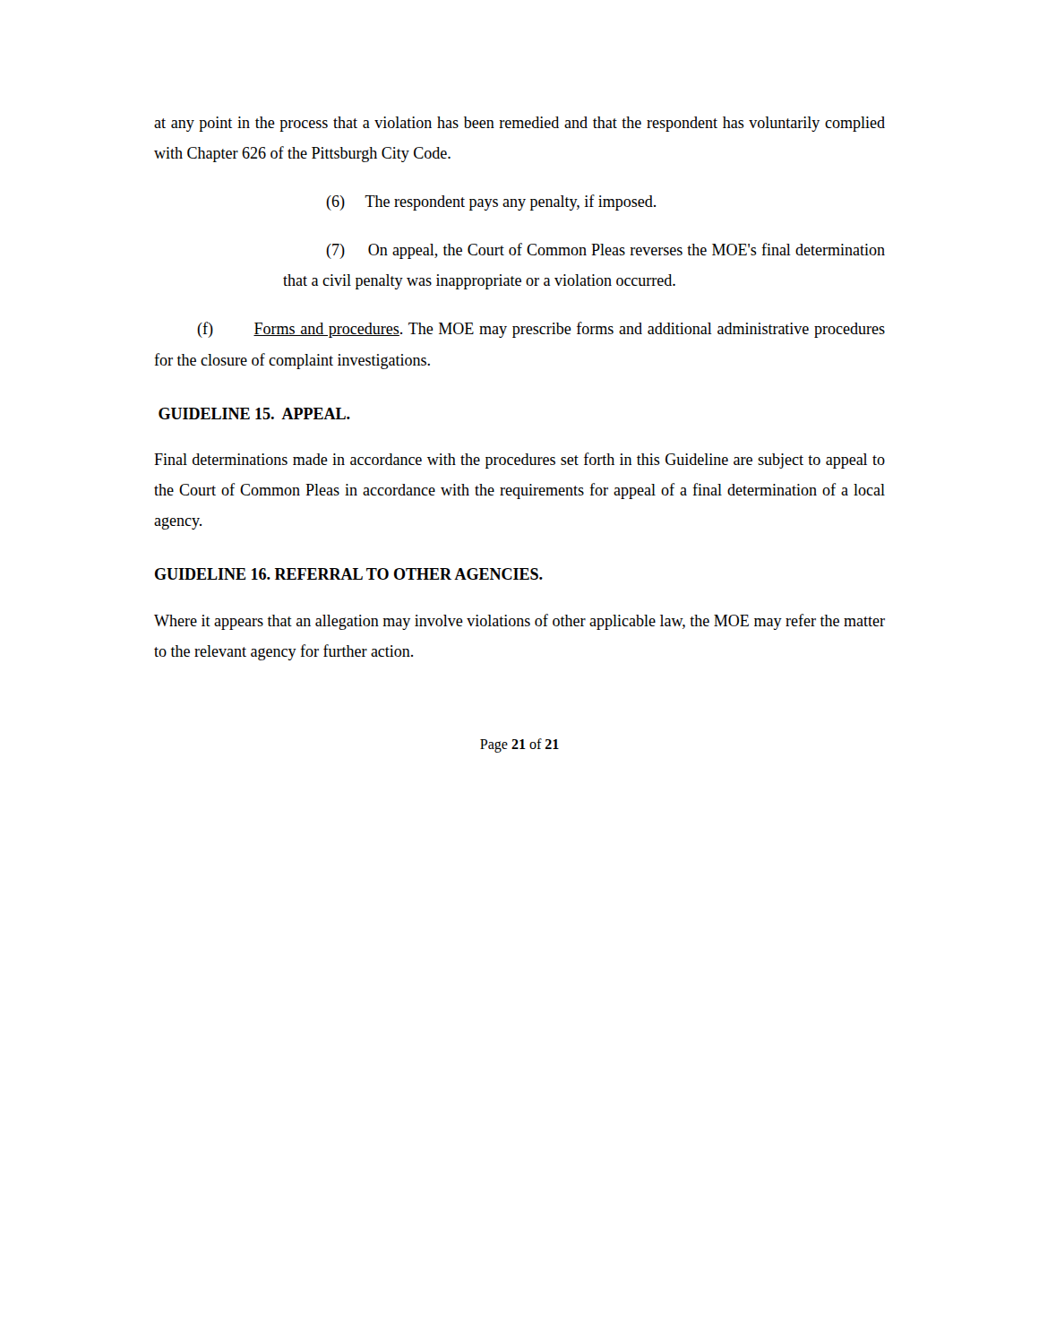at any point in the process that a violation has been remedied and that the respondent has voluntarily complied with Chapter 626 of the Pittsburgh City Code.
(6) The respondent pays any penalty, if imposed.
(7) On appeal, the Court of Common Pleas reverses the MOE's final determination that a civil penalty was inappropriate or a violation occurred.
(f) Forms and procedures. The MOE may prescribe forms and additional administrative procedures for the closure of complaint investigations.
GUIDELINE 15. APPEAL.
Final determinations made in accordance with the procedures set forth in this Guideline are subject to appeal to the Court of Common Pleas in accordance with the requirements for appeal of a final determination of a local agency.
GUIDELINE 16. REFERRAL TO OTHER AGENCIES.
Where it appears that an allegation may involve violations of other applicable law, the MOE may refer the matter to the relevant agency for further action.
Page 21 of 21